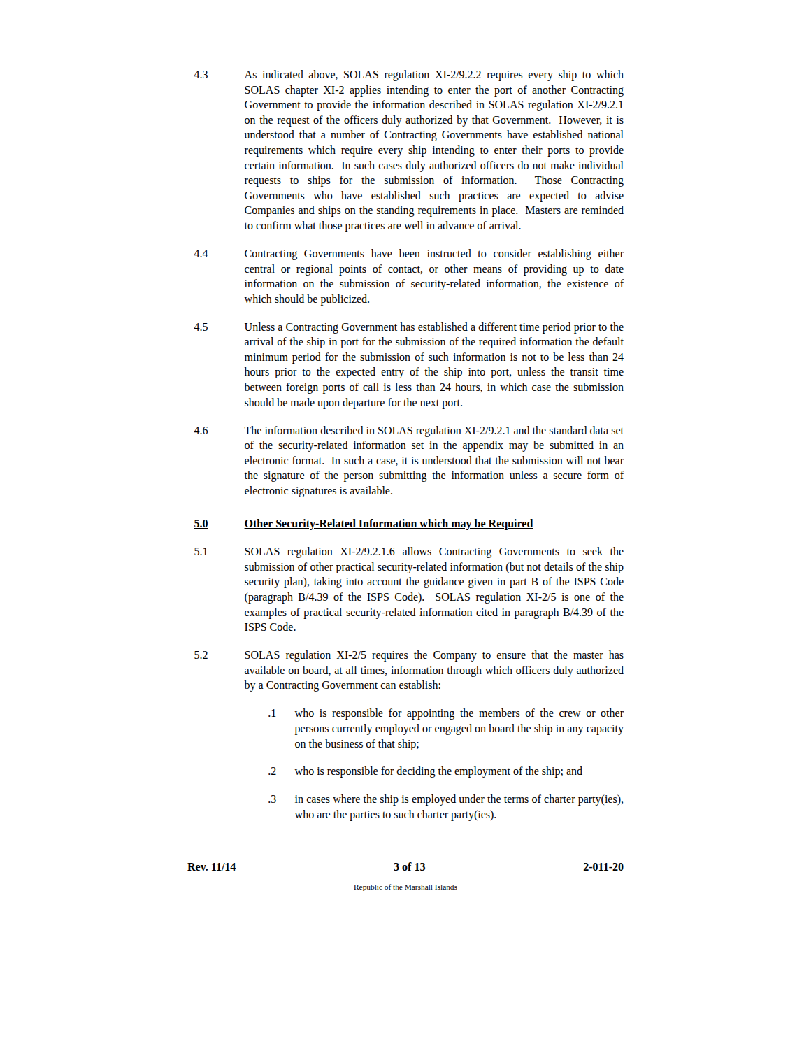4.3
As indicated above, SOLAS regulation XI-2/9.2.2 requires every ship to which SOLAS chapter XI-2 applies intending to enter the port of another Contracting Government to provide the information described in SOLAS regulation XI-2/9.2.1 on the request of the officers duly authorized by that Government. However, it is understood that a number of Contracting Governments have established national requirements which require every ship intending to enter their ports to provide certain information. In such cases duly authorized officers do not make individual requests to ships for the submission of information. Those Contracting Governments who have established such practices are expected to advise Companies and ships on the standing requirements in place. Masters are reminded to confirm what those practices are well in advance of arrival.
4.4
Contracting Governments have been instructed to consider establishing either central or regional points of contact, or other means of providing up to date information on the submission of security-related information, the existence of which should be publicized.
4.5
Unless a Contracting Government has established a different time period prior to the arrival of the ship in port for the submission of the required information the default minimum period for the submission of such information is not to be less than 24 hours prior to the expected entry of the ship into port, unless the transit time between foreign ports of call is less than 24 hours, in which case the submission should be made upon departure for the next port.
4.6
The information described in SOLAS regulation XI-2/9.2.1 and the standard data set of the security-related information set in the appendix may be submitted in an electronic format. In such a case, it is understood that the submission will not bear the signature of the person submitting the information unless a secure form of electronic signatures is available.
5.0
Other Security-Related Information which may be Required
5.1
SOLAS regulation XI-2/9.2.1.6 allows Contracting Governments to seek the submission of other practical security-related information (but not details of the ship security plan), taking into account the guidance given in part B of the ISPS Code (paragraph B/4.39 of the ISPS Code). SOLAS regulation XI-2/5 is one of the examples of practical security-related information cited in paragraph B/4.39 of the ISPS Code.
5.2
SOLAS regulation XI-2/5 requires the Company to ensure that the master has available on board, at all times, information through which officers duly authorized by a Contracting Government can establish:
.1
who is responsible for appointing the members of the crew or other persons currently employed or engaged on board the ship in any capacity on the business of that ship;
.2
who is responsible for deciding the employment of the ship; and
.3
in cases where the ship is employed under the terms of charter party(ies), who are the parties to such charter party(ies).
Rev. 11/14
3 of 13
2-011-20
Republic of the Marshall Islands